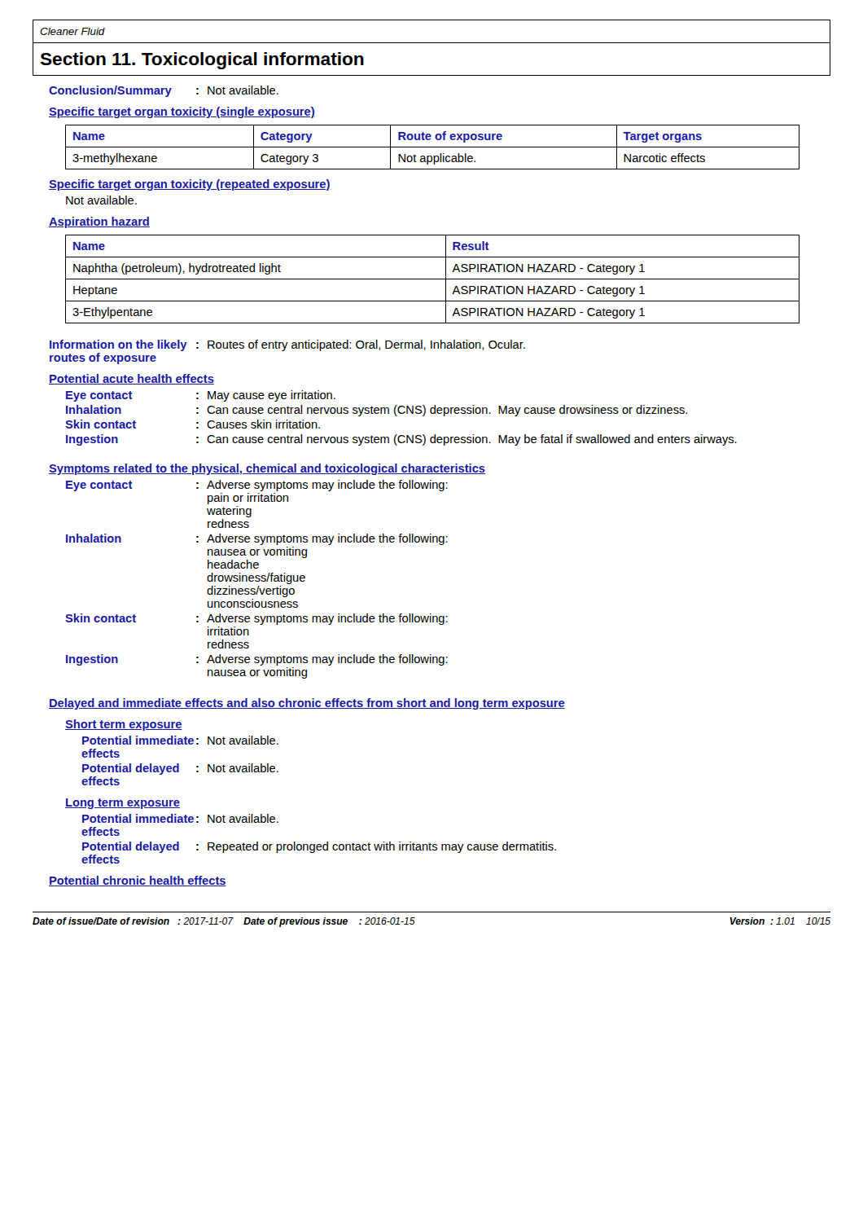Cleaner Fluid
Section 11. Toxicological information
Conclusion/Summary
:
Not available.
Specific target organ toxicity (single exposure)
| Name | Category | Route of exposure | Target organs |
| --- | --- | --- | --- |
| 3-methylhexane | Category 3 | Not applicable. | Narcotic effects |
Specific target organ toxicity (repeated exposure)
Not available.
Aspiration hazard
| Name | Result |
| --- | --- |
| Naphtha (petroleum), hydrotreated light | ASPIRATION HAZARD - Category 1 |
| Heptane | ASPIRATION HAZARD - Category 1 |
| 3-Ethylpentane | ASPIRATION HAZARD - Category 1 |
Information on the likely routes of exposure
:
Routes of entry anticipated: Oral, Dermal, Inhalation, Ocular.
Potential acute health effects
Eye contact
:
May cause eye irritation.
Inhalation
:
Can cause central nervous system (CNS) depression. May cause drowsiness or dizziness.
Skin contact
:
Causes skin irritation.
Ingestion
:
Can cause central nervous system (CNS) depression. May be fatal if swallowed and enters airways.
Symptoms related to the physical, chemical and toxicological characteristics
Eye contact
:
Adverse symptoms may include the following:
pain or irritation
watering
redness
Inhalation
:
Adverse symptoms may include the following:
nausea or vomiting
headache
drowsiness/fatigue
dizziness/vertigo
unconsciousness
Skin contact
:
Adverse symptoms may include the following:
irritation
redness
Ingestion
:
Adverse symptoms may include the following:
nausea or vomiting
Delayed and immediate effects and also chronic effects from short and long term exposure
Short term exposure
Potential immediate effects
:
Not available.
Potential delayed effects
:
Not available.
Long term exposure
Potential immediate effects
:
Not available.
Potential delayed effects
:
Repeated or prolonged contact with irritants may cause dermatitis.
Potential chronic health effects
Date of issue/Date of revision : 2017-11-07 Date of previous issue : 2016-01-15
Version : 1.01 10/15